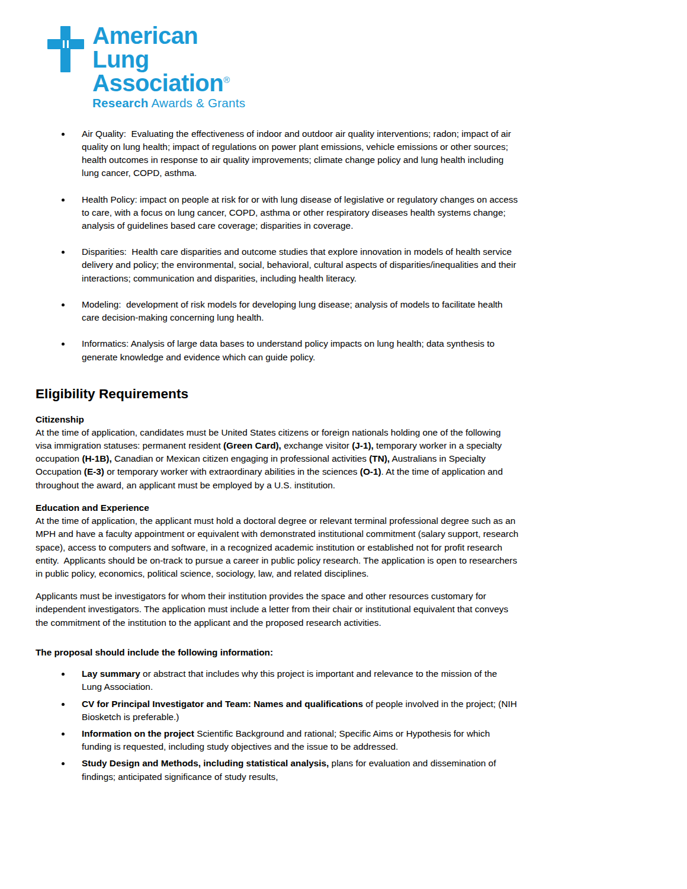American
Lung
Association®
Research Awards & Grants
Air Quality: Evaluating the effectiveness of indoor and outdoor air quality interventions; radon; impact of air quality on lung health; impact of regulations on power plant emissions, vehicle emissions or other sources; health outcomes in response to air quality improvements; climate change policy and lung health including lung cancer, COPD, asthma.
Health Policy: impact on people at risk for or with lung disease of legislative or regulatory changes on access to care, with a focus on lung cancer, COPD, asthma or other respiratory diseases health systems change; analysis of guidelines based care coverage; disparities in coverage.
Disparities: Health care disparities and outcome studies that explore innovation in models of health service delivery and policy; the environmental, social, behavioral, cultural aspects of disparities/inequalities and their interactions; communication and disparities, including health literacy.
Modeling: development of risk models for developing lung disease; analysis of models to facilitate health care decision-making concerning lung health.
Informatics: Analysis of large data bases to understand policy impacts on lung health; data synthesis to generate knowledge and evidence which can guide policy.
Eligibility Requirements
Citizenship
At the time of application, candidates must be United States citizens or foreign nationals holding one of the following visa immigration statuses: permanent resident (Green Card), exchange visitor (J-1), temporary worker in a specialty occupation (H-1B), Canadian or Mexican citizen engaging in professional activities (TN), Australians in Specialty Occupation (E-3) or temporary worker with extraordinary abilities in the sciences (O-1). At the time of application and throughout the award, an applicant must be employed by a U.S. institution.
Education and Experience
At the time of application, the applicant must hold a doctoral degree or relevant terminal professional degree such as an MPH and have a faculty appointment or equivalent with demonstrated institutional commitment (salary support, research space), access to computers and software, in a recognized academic institution or established not for profit research entity. Applicants should be on-track to pursue a career in public policy research. The application is open to researchers in public policy, economics, political science, sociology, law, and related disciplines.
Applicants must be investigators for whom their institution provides the space and other resources customary for independent investigators. The application must include a letter from their chair or institutional equivalent that conveys the commitment of the institution to the applicant and the proposed research activities.
The proposal should include the following information:
Lay summary or abstract that includes why this project is important and relevance to the mission of the Lung Association.
CV for Principal Investigator and Team: Names and qualifications of people involved in the project; (NIH Biosketch is preferable.)
Information on the project Scientific Background and rational; Specific Aims or Hypothesis for which funding is requested, including study objectives and the issue to be addressed.
Study Design and Methods, including statistical analysis, plans for evaluation and dissemination of findings; anticipated significance of study results,